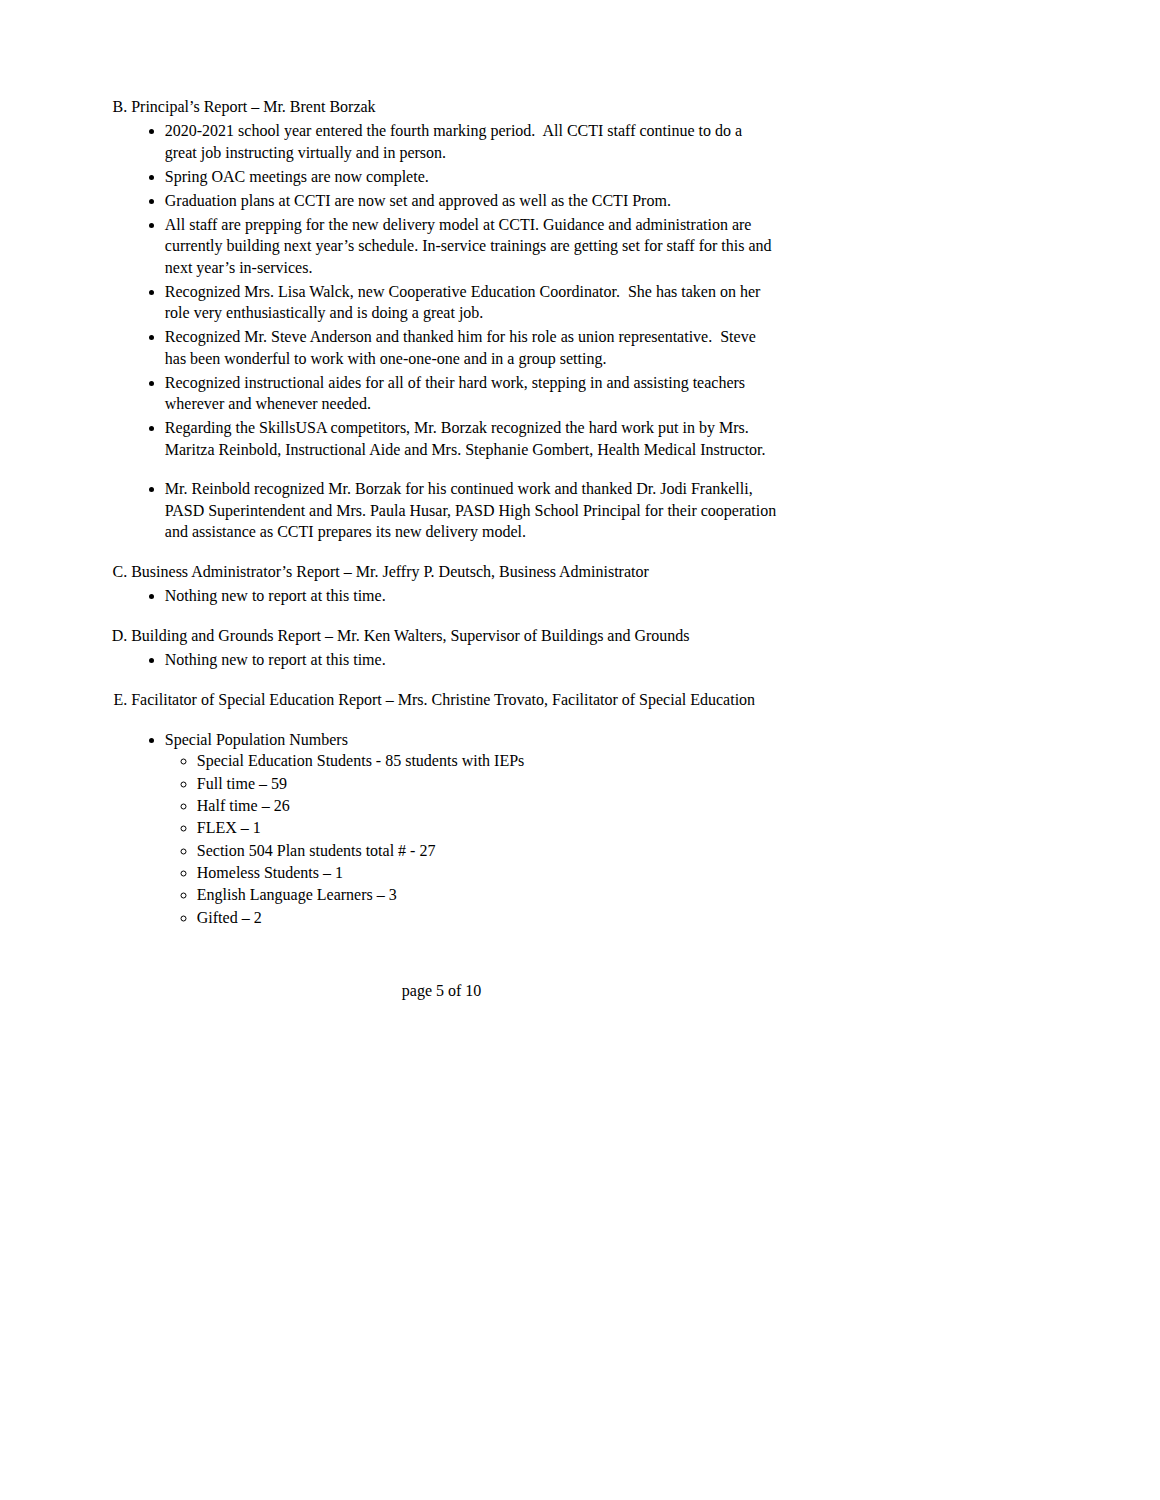Principal’s Report – Mr. Brent Borzak
2020-2021 school year entered the fourth marking period. All CCTI staff continue to do a great job instructing virtually and in person.
Spring OAC meetings are now complete.
Graduation plans at CCTI are now set and approved as well as the CCTI Prom.
All staff are prepping for the new delivery model at CCTI. Guidance and administration are currently building next year’s schedule. In-service trainings are getting set for staff for this and next year’s in-services.
Recognized Mrs. Lisa Walck, new Cooperative Education Coordinator. She has taken on her role very enthusiastically and is doing a great job.
Recognized Mr. Steve Anderson and thanked him for his role as union representative. Steve has been wonderful to work with one-one-one and in a group setting.
Recognized instructional aides for all of their hard work, stepping in and assisting teachers wherever and whenever needed.
Regarding the SkillsUSA competitors, Mr. Borzak recognized the hard work put in by Mrs. Maritza Reinbold, Instructional Aide and Mrs. Stephanie Gombert, Health Medical Instructor.
Mr. Reinbold recognized Mr. Borzak for his continued work and thanked Dr. Jodi Frankelli, PASD Superintendent and Mrs. Paula Husar, PASD High School Principal for their cooperation and assistance as CCTI prepares its new delivery model.
Business Administrator’s Report – Mr. Jeffry P. Deutsch, Business Administrator
Nothing new to report at this time.
Building and Grounds Report – Mr. Ken Walters, Supervisor of Buildings and Grounds
Nothing new to report at this time.
Facilitator of Special Education Report – Mrs. Christine Trovato, Facilitator of Special Education
Special Population Numbers
Special Education Students - 85 students with IEPs
Full time – 59
Half time – 26
FLEX – 1
Section 504 Plan students total # - 27
Homeless Students – 1
English Language Learners – 3
Gifted – 2
page 5 of 10